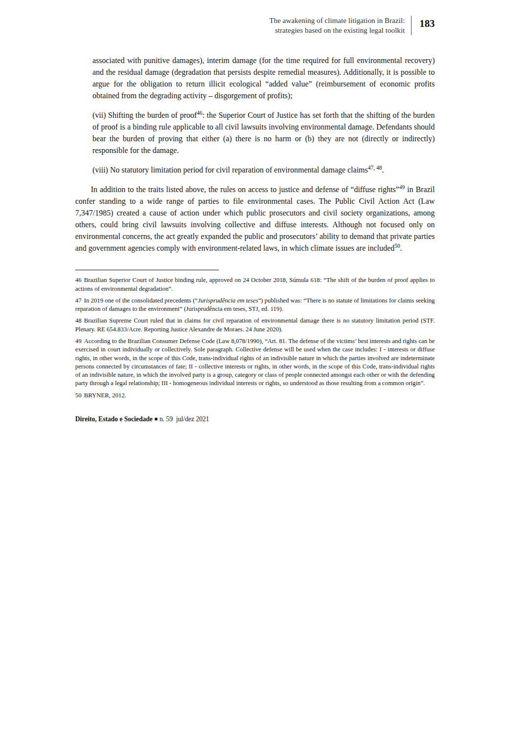The awakening of climate litigation in Brazil:
strategies based on the existing legal toolkit
183
associated with punitive damages), interim damage (for the time required for full environmental recovery) and the residual damage (degradation that persists despite remedial measures). Additionally, it is possible to argue for the obligation to return illicit ecological “added value” (reimbursement of economic profits obtained from the degrading activity – disgorgement of profits);
(vii) Shifting the burden of proof46: the Superior Court of Justice has set forth that the shifting of the burden of proof is a binding rule applicable to all civil lawsuits involving environmental damage. Defendants should bear the burden of proving that either (a) there is no harm or (b) they are not (directly or indirectly) responsible for the damage.
(viii) No statutory limitation period for civil reparation of environmental damage claims47, 48.
In addition to the traits listed above, the rules on access to justice and defense of “diffuse rights”49 in Brazil confer standing to a wide range of parties to file environmental cases. The Public Civil Action Act (Law 7,347/1985) created a cause of action under which public prosecutors and civil society organizations, among others, could bring civil lawsuits involving collective and diffuse interests. Although not focused only on environmental concerns, the act greatly expanded the public and prosecutors’ ability to demand that private parties and government agencies comply with environment-related laws, in which climate issues are included50.
46 Brazilian Superior Court of Justice binding rule, approved on 24 October 2018, Súmula 618: “The shift of the burden of proof applies to actions of environmental degradation”.
47 In 2019 one of the consolidated precedents (“Jurisprudência em teses”) published was: “There is no statute of limitations for claims seeking reparation of damages to the environment” (Jurisprudência em teses, STJ, ed. 119).
48 Brazilian Supreme Court ruled that in claims for civil reparation of environmental damage there is no statutory limitation period (STF. Plenary. RE 654.833/Acre. Reporting Justice Alexandre de Moraes. 24 June 2020).
49 According to the Brazilian Consumer Defense Code (Law 8,078/1990), “Art. 81. The defense of the victims’ best interests and rights can be exercised in court individually or collectively. Sole paragraph. Collective defense will be used when the case includes: I - interests or diffuse rights, in other words, in the scope of this Code, trans-individual rights of an indivisible nature in which the parties involved are indeterminate persons connected by circumstances of fate; II - collective interests or rights, in other words, in the scope of this Code, trans-individual rights of an indivisible nature, in which the involved party is a group, category or class of people connected amongst each other or with the defending party through a legal relationship; III - homogeneous individual interests or rights, so understood as those resulting from a common origin”.
50 BRYNER, 2012.
Direito, Estado e Sociedade■n. 59 jul/dez 2021